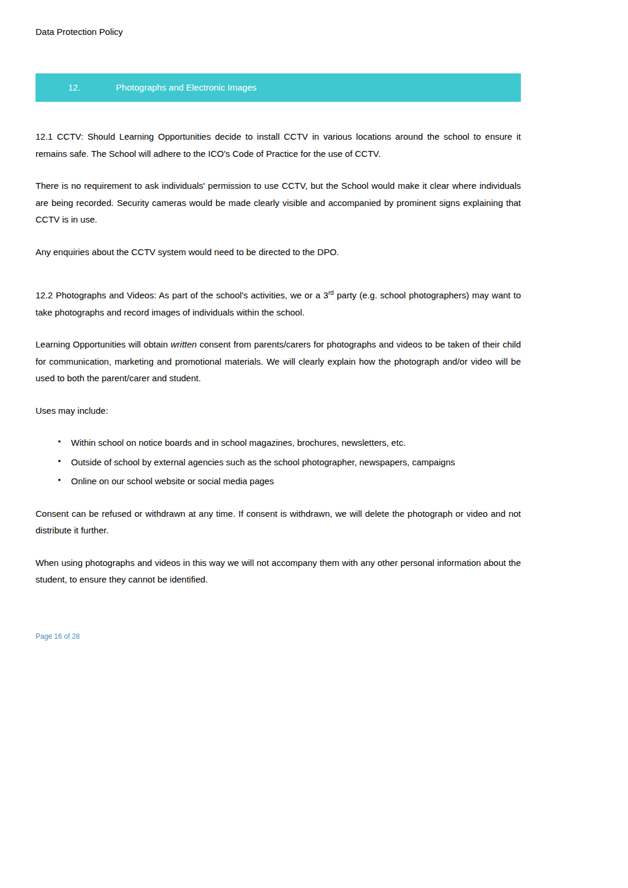Data Protection Policy
12. Photographs and Electronic Images
12.1 CCTV: Should Learning Opportunities decide to install CCTV in various locations around the school to ensure it remains safe. The School will adhere to the ICO's Code of Practice for the use of CCTV.
There is no requirement to ask individuals' permission to use CCTV, but the School would make it clear where individuals are being recorded. Security cameras would be made clearly visible and accompanied by prominent signs explaining that CCTV is in use.
Any enquiries about the CCTV system would need to be directed to the DPO.
12.2 Photographs and Videos: As part of the school's activities, we or a 3rd party (e.g. school photographers) may want to take photographs and record images of individuals within the school.
Learning Opportunities will obtain written consent from parents/carers for photographs and videos to be taken of their child for communication, marketing and promotional materials. We will clearly explain how the photograph and/or video will be used to both the parent/carer and student.
Uses may include:
Within school on notice boards and in school magazines, brochures, newsletters, etc.
Outside of school by external agencies such as the school photographer, newspapers, campaigns
Online on our school website or social media pages
Consent can be refused or withdrawn at any time. If consent is withdrawn, we will delete the photograph or video and not distribute it further.
When using photographs and videos in this way we will not accompany them with any other personal information about the student, to ensure they cannot be identified.
Page 16 of 28